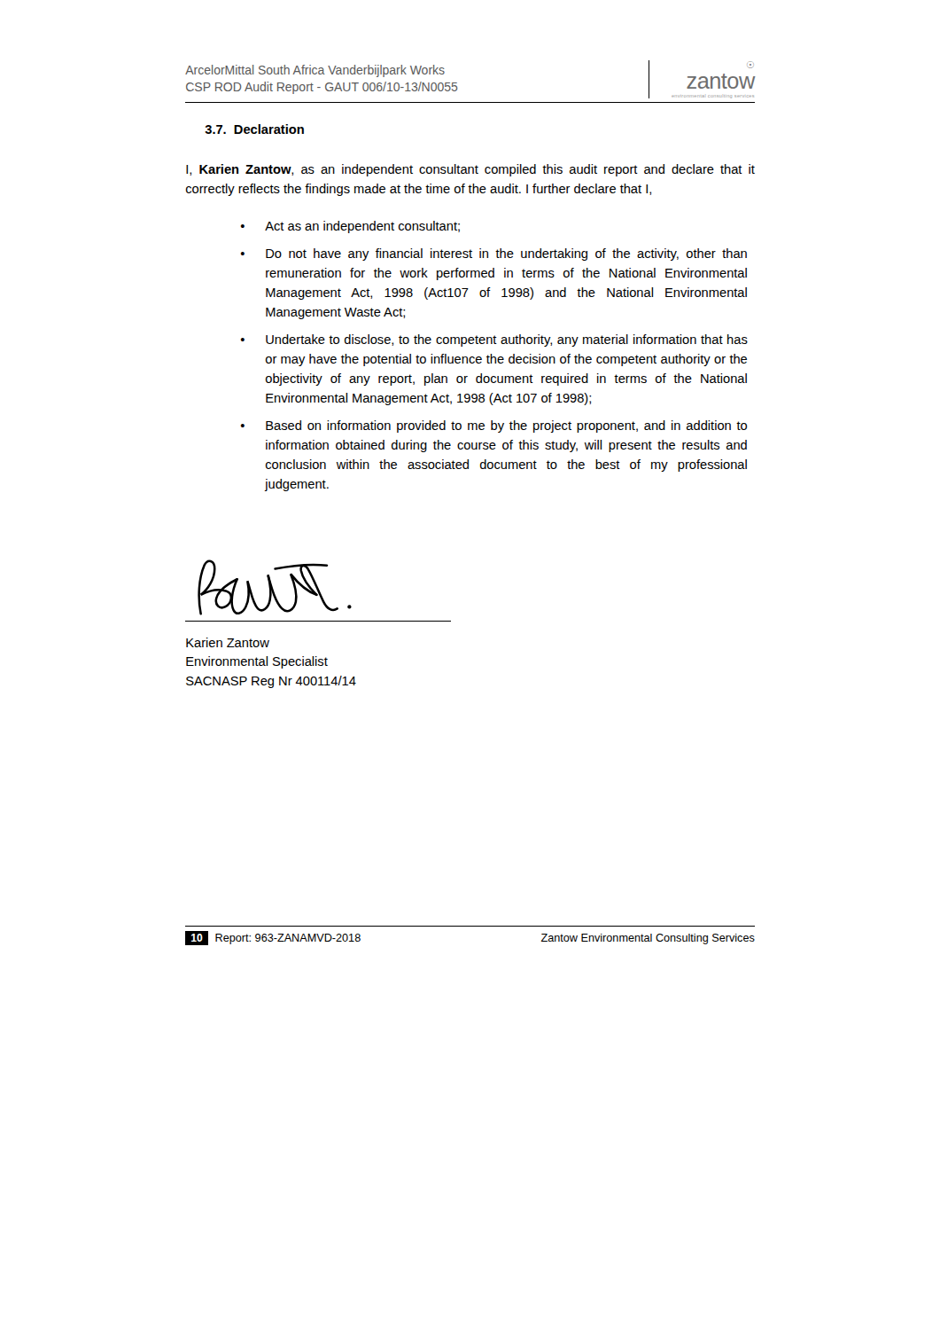ArcelorMittal South Africa Vanderbijlpark Works
CSP ROD Audit Report - GAUT 006/10-13/N0055
☉
zantow
environmental consulting services
3.7. Declaration
I, Karien Zantow, as an independent consultant compiled this audit report and declare that it correctly reflects the findings made at the time of the audit. I further declare that I,
Act as an independent consultant;
Do not have any financial interest in the undertaking of the activity, other than remuneration for the work performed in terms of the National Environmental Management Act, 1998 (Act107 of 1998) and the National Environmental Management Waste Act;
Undertake to disclose, to the competent authority, any material information that has or may have the potential to influence the decision of the competent authority or the objectivity of any report, plan or document required in terms of the National Environmental Management Act, 1998 (Act 107 of 1998);
Based on information provided to me by the project proponent, and in addition to information obtained during the course of this study, will present the results and conclusion within the associated document to the best of my professional judgement.
Karien Zantow
Environmental Specialist
SACNASP Reg Nr 400114/14
10 Report: 963-ZANAMVD-2018 Zantow Environmental Consulting Services